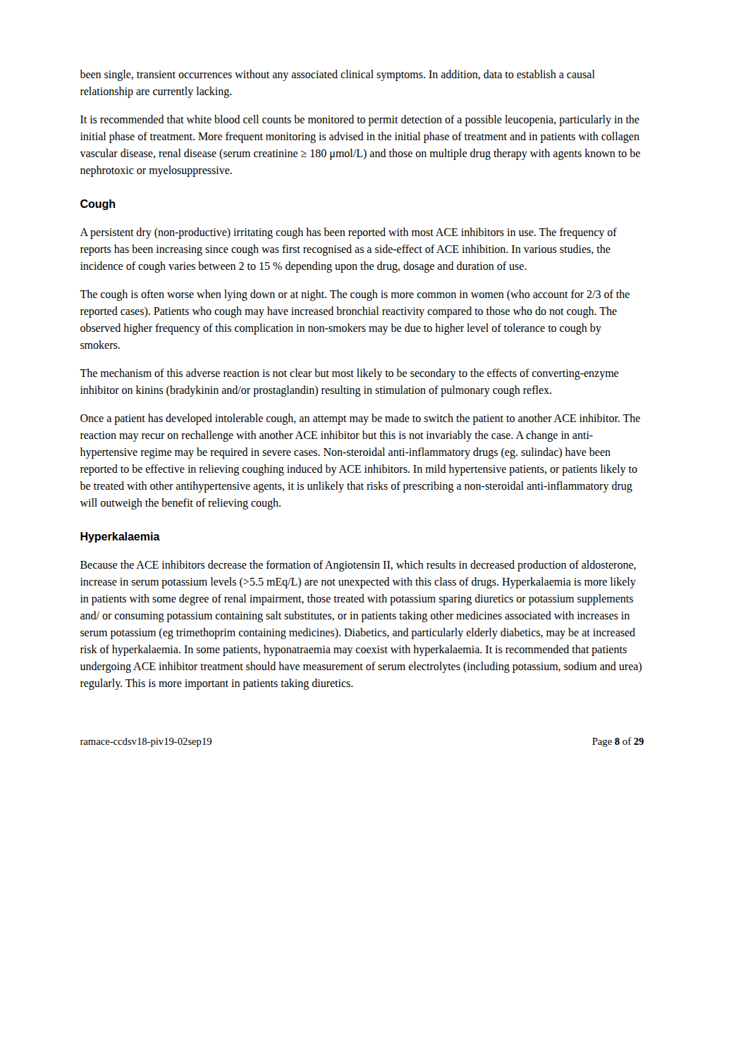been single, transient occurrences without any associated clinical symptoms. In addition, data to establish a causal relationship are currently lacking.
It is recommended that white blood cell counts be monitored to permit detection of a possible leucopenia, particularly in the initial phase of treatment. More frequent monitoring is advised in the initial phase of treatment and in patients with collagen vascular disease, renal disease (serum creatinine ≥ 180 μmol/L) and those on multiple drug therapy with agents known to be nephrotoxic or myelosuppressive.
Cough
A persistent dry (non-productive) irritating cough has been reported with most ACE inhibitors in use. The frequency of reports has been increasing since cough was first recognised as a side-effect of ACE inhibition. In various studies, the incidence of cough varies between 2 to 15 % depending upon the drug, dosage and duration of use.
The cough is often worse when lying down or at night. The cough is more common in women (who account for 2/3 of the reported cases). Patients who cough may have increased bronchial reactivity compared to those who do not cough. The observed higher frequency of this complication in non-smokers may be due to higher level of tolerance to cough by smokers.
The mechanism of this adverse reaction is not clear but most likely to be secondary to the effects of converting-enzyme inhibitor on kinins (bradykinin and/or prostaglandin) resulting in stimulation of pulmonary cough reflex.
Once a patient has developed intolerable cough, an attempt may be made to switch the patient to another ACE inhibitor. The reaction may recur on rechallenge with another ACE inhibitor but this is not invariably the case. A change in anti-hypertensive regime may be required in severe cases. Non-steroidal anti-inflammatory drugs (eg. sulindac) have been reported to be effective in relieving coughing induced by ACE inhibitors. In mild hypertensive patients, or patients likely to be treated with other antihypertensive agents, it is unlikely that risks of prescribing a non-steroidal anti-inflammatory drug will outweigh the benefit of relieving cough.
Hyperkalaemia
Because the ACE inhibitors decrease the formation of Angiotensin II, which results in decreased production of aldosterone, increase in serum potassium levels (>5.5 mEq/L) are not unexpected with this class of drugs. Hyperkalaemia is more likely in patients with some degree of renal impairment, those treated with potassium sparing diuretics or potassium supplements and/ or consuming potassium containing salt substitutes, or in patients taking other medicines associated with increases in serum potassium (eg trimethoprim containing medicines). Diabetics, and particularly elderly diabetics, may be at increased risk of hyperkalaemia. In some patients, hyponatraemia may coexist with hyperkalaemia. It is recommended that patients undergoing ACE inhibitor treatment should have measurement of serum electrolytes (including potassium, sodium and urea) regularly. This is more important in patients taking diuretics.
ramace-ccdsv18-piv19-02sep19 Page 8 of 29